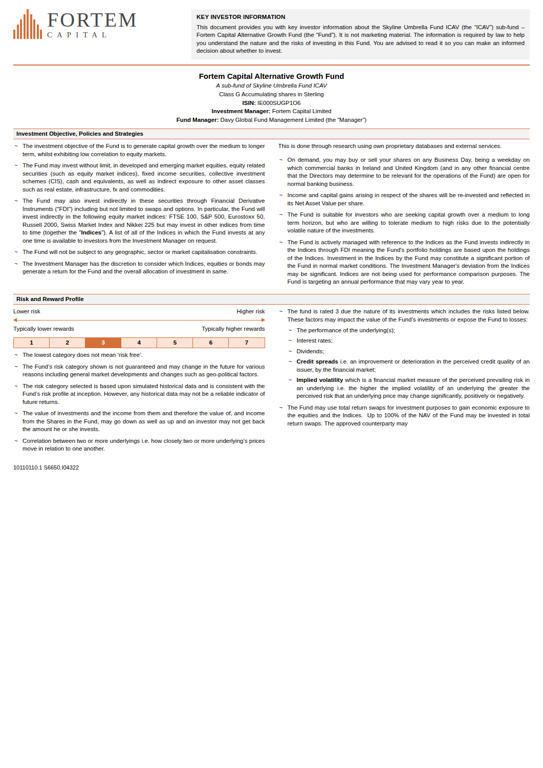FORTEM
CAPITAL
KEY INVESTOR INFORMATION
This document provides you with key investor information about the Skyline Umbrella Fund ICAV (the “ICAV”) sub-fund – Fortem Capital Alternative Growth Fund (the “Fund”). It is not marketing material. The information is required by law to help you understand the nature and the risks of investing in this Fund. You are advised to read it so you can make an informed decision about whether to invest.
Fortem Capital Alternative Growth Fund
A sub-fund of Skyline Umbrella Fund ICAV
Class G Accumulating shares in Sterling
ISIN: IE000SUGP1O6
Investment Manager: Fortem Capital Limited
Fund Manager: Davy Global Fund Management Limited (the “Manager”)
Investment Objective, Policies and Strategies
The investment objective of the Fund is to generate capital growth over the medium to longer term, whilst exhibiting low correlation to equity markets.
The Fund may invest without limit, in developed and emerging market equities, equity related securities (such as equity market indices), fixed income securities, collective investment schemes (CIS), cash and equivalents, as well as indirect exposure to other asset classes such as real estate, infrastructure, fx and commodities.
The Fund may also invest indirectly in these securities through Financial Derivative Instruments ("FDI") including but not limited to swaps and options. In particular, the Fund will invest indirectly in the following equity market indices: FTSE 100, S&P 500, Eurostoxx 50, Russell 2000, Swiss Market Index and Nikkei 225 but may invest in other indices from time to time (together the "Indices"). A list of all of the Indices in which the Fund invests at any one time is available to investors from the Investment Manager on request.
The Fund will not be subject to any geographic, sector or market capitalisation constraints.
The Investment Manager has the discretion to consider which Indices, equities or bonds may generate a return for the Fund and the overall allocation of investment in same.
This is done through research using own proprietary databases and external services.
On demand, you may buy or sell your shares on any Business Day, being a weekday on which commercial banks in Ireland and United Kingdom (and in any other financial centre that the Directors may determine to be relevant for the operations of the Fund) are open for normal banking business.
Income and capital gains arising in respect of the shares will be re-invested and reflected in its Net Asset Value per share.
The Fund is suitable for investors who are seeking capital growth over a medium to long term horizon, but who are willing to tolerate medium to high risks due to the potentially volatile nature of the investments.
The Fund is actively managed with reference to the Indices as the Fund invests indirectly in the Indices through FDI meaning the Fund's portfolio holdings are based upon the holdings of the Indices. Investment in the Indices by the Fund may constitute a significant portion of the Fund in normal market conditions. The Investment Manager's deviation from the Indices may be significant. Indices are not being used for performance comparison purposes. The Fund is targeting an annual performance that may vary year to year.
Risk and Reward Profile
Lower risk Higher risk
Typically lower rewards Typically higher rewards
1
2
3
4
5
6
7
The lowest category does not mean ‘risk free’.
The Fund’s risk category shown is not guaranteed and may change in the future for various reasons including general market developments and changes such as geo-political factors.
The risk category selected is based upon simulated historical data and is consistent with the Fund’s risk profile at inception. However, any historical data may not be a reliable indicator of future returns.
The value of investments and the income from them and therefore the value of, and income from the Shares in the Fund, may go down as well as up and an investor may not get back the amount he or she invests.
Correlation between two or more underlyings i.e. how closely two or more underlying’s prices move in relation to one another.
The fund is rated 3 due the nature of its investments which includes the risks listed below. These factors may impact the value of the Fund’s investments or expose the Fund to losses:
The performance of the underlying(s);
Interest rates;
Dividends;
Credit spreads i.e. an improvement or deterioration in the perceived credit quality of an issuer, by the financial market;
Implied volatility which is a financial market measure of the perceived prevailing risk in an underlying i.e. the higher the implied volatility of an underlying the greater the perceived risk that an underlying price may change significantly, positively or negatively.
The Fund may use total return swaps for investment purposes to gain economic exposure to the equities and the Indices. Up to 100% of the NAV of the Fund may be invested in total return swaps. The approved counterparty may
10110110.1 S6650.I04322